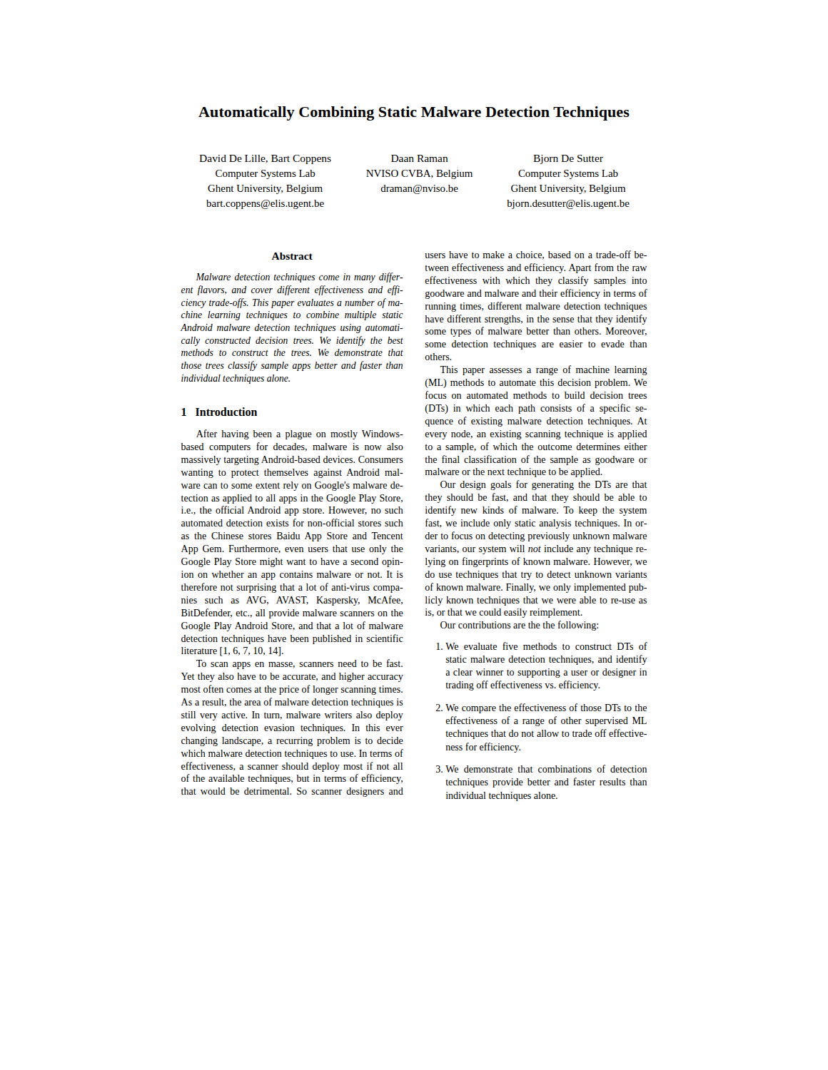Automatically Combining Static Malware Detection Techniques
| David De Lille, Bart Coppens Computer Systems Lab Ghent University, Belgium bart.coppens@elis.ugent.be | Daan Raman NVISO CVBA, Belgium draman@nviso.be | Bjorn De Sutter Computer Systems Lab Ghent University, Belgium bjorn.desutter@elis.ugent.be |
Abstract
Malware detection techniques come in many different flavors, and cover different effectiveness and efficiency trade-offs. This paper evaluates a number of machine learning techniques to combine multiple static Android malware detection techniques using automatically constructed decision trees. We identify the best methods to construct the trees. We demonstrate that those trees classify sample apps better and faster than individual techniques alone.
1 Introduction
After having been a plague on mostly Windows-based computers for decades, malware is now also massively targeting Android-based devices. Consumers wanting to protect themselves against Android malware can to some extent rely on Google's malware detection as applied to all apps in the Google Play Store, i.e., the official Android app store. However, no such automated detection exists for non-official stores such as the Chinese stores Baidu App Store and Tencent App Gem. Furthermore, even users that use only the Google Play Store might want to have a second opinion on whether an app contains malware or not. It is therefore not surprising that a lot of anti-virus companies such as AVG, AVAST, Kaspersky, McAfee, BitDefender, etc., all provide malware scanners on the Google Play Android Store, and that a lot of malware detection techniques have been published in scientific literature [1, 6, 7, 10, 14].
To scan apps en masse, scanners need to be fast. Yet they also have to be accurate, and higher accuracy most often comes at the price of longer scanning times. As a result, the area of malware detection techniques is still very active. In turn, malware writers also deploy evolving detection evasion techniques. In this ever changing landscape, a recurring problem is to decide which malware detection techniques to use. In terms of effectiveness, a scanner should deploy most if not all of the available techniques, but in terms of efficiency, that would be detrimental. So scanner designers and users have to make a choice, based on a trade-off between effectiveness and efficiency. Apart from the raw effectiveness with which they classify samples into goodware and malware and their efficiency in terms of running times, different malware detection techniques have different strengths, in the sense that they identify some types of malware better than others. Moreover, some detection techniques are easier to evade than others.
This paper assesses a range of machine learning (ML) methods to automate this decision problem. We focus on automated methods to build decision trees (DTs) in which each path consists of a specific sequence of existing malware detection techniques. At every node, an existing scanning technique is applied to a sample, of which the outcome determines either the final classification of the sample as goodware or malware or the next technique to be applied.
Our design goals for generating the DTs are that they should be fast, and that they should be able to identify new kinds of malware. To keep the system fast, we include only static analysis techniques. In order to focus on detecting previously unknown malware variants, our system will not include any technique relying on fingerprints of known malware. However, we do use techniques that try to detect unknown variants of known malware. Finally, we only implemented publicly known techniques that we were able to re-use as is, or that we could easily reimplement.
Our contributions are the the following:
We evaluate five methods to construct DTs of static malware detection techniques, and identify a clear winner to supporting a user or designer in trading off effectiveness vs. efficiency.
We compare the effectiveness of those DTs to the effectiveness of a range of other supervised ML techniques that do not allow to trade off effectiveness for efficiency.
We demonstrate that combinations of detection techniques provide better and faster results than individual techniques alone.